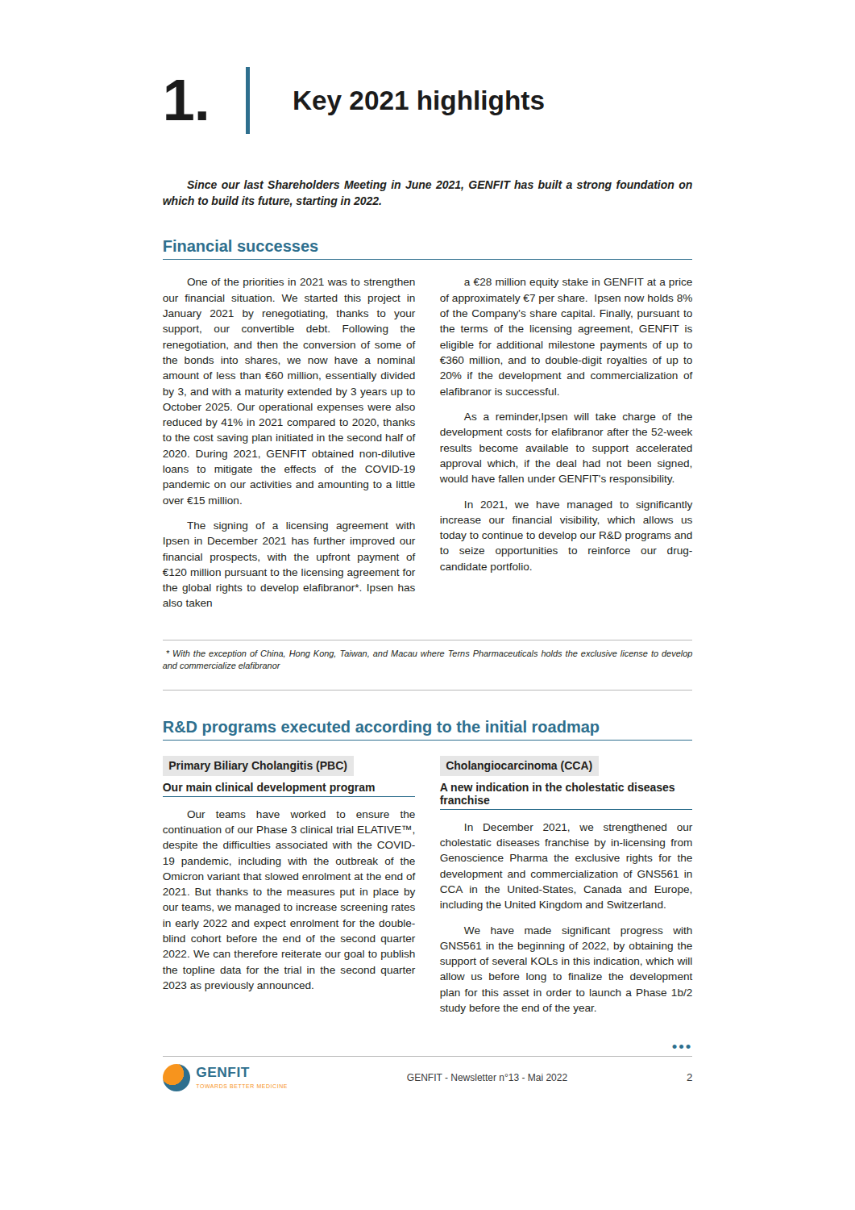1.
Key 2021 highlights
Since our last Shareholders Meeting in June 2021, GENFIT has built a strong foundation on which to build its future, starting in 2022.
Financial successes
One of the priorities in 2021 was to strengthen our financial situation. We started this project in January 2021 by renegotiating, thanks to your support, our convertible debt. Following the renegotiation, and then the conversion of some of the bonds into shares, we now have a nominal amount of less than €60 million, essentially divided by 3, and with a maturity extended by 3 years up to October 2025. Our operational expenses were also reduced by 41% in 2021 compared to 2020, thanks to the cost saving plan initiated in the second half of 2020. During 2021, GENFIT obtained non-dilutive loans to mitigate the effects of the COVID-19 pandemic on our activities and amounting to a little over €15 million.
The signing of a licensing agreement with Ipsen in December 2021 has further improved our financial prospects, with the upfront payment of €120 million pursuant to the licensing agreement for the global rights to develop elafibranor*. Ipsen has also taken
a €28 million equity stake in GENFIT at a price of approximately €7 per share. Ipsen now holds 8% of the Company's share capital. Finally, pursuant to the terms of the licensing agreement, GENFIT is eligible for additional milestone payments of up to €360 million, and to double-digit royalties of up to 20% if the development and commercialization of elafibranor is successful.
As a reminder,Ipsen will take charge of the development costs for elafibranor after the 52-week results become available to support accelerated approval which, if the deal had not been signed, would have fallen under GENFIT's responsibility.
In 2021, we have managed to significantly increase our financial visibility, which allows us today to continue to develop our R&D programs and to seize opportunities to reinforce our drug-candidate portfolio.
* With the exception of China, Hong Kong, Taiwan, and Macau where Terns Pharmaceuticals holds the exclusive license to develop and commercialize elafibranor
R&D programs executed according to the initial roadmap
Primary Biliary Cholangitis (PBC)
Our main clinical development program
Our teams have worked to ensure the continuation of our Phase 3 clinical trial ELATIVE™, despite the difficulties associated with the COVID-19 pandemic, including with the outbreak of the Omicron variant that slowed enrolment at the end of 2021. But thanks to the measures put in place by our teams, we managed to increase screening rates in early 2022 and expect enrolment for the double-blind cohort before the end of the second quarter 2022. We can therefore reiterate our goal to publish the topline data for the trial in the second quarter 2023 as previously announced.
Cholangiocarcinoma (CCA)
A new indication in the cholestatic diseases franchise
In December 2021, we strengthened our cholestatic diseases franchise by in-licensing from Genoscience Pharma the exclusive rights for the development and commercialization of GNS561 in CCA in the United-States, Canada and Europe, including the United Kingdom and Switzerland.
We have made significant progress with GNS561 in the beginning of 2022, by obtaining the support of several KOLs in this indication, which will allow us before long to finalize the development plan for this asset in order to launch a Phase 1b/2 study before the end of the year.
•••
GENFIT
Towards Better Medicine
GENFIT - Newsletter n°13 - Mai 2022
2